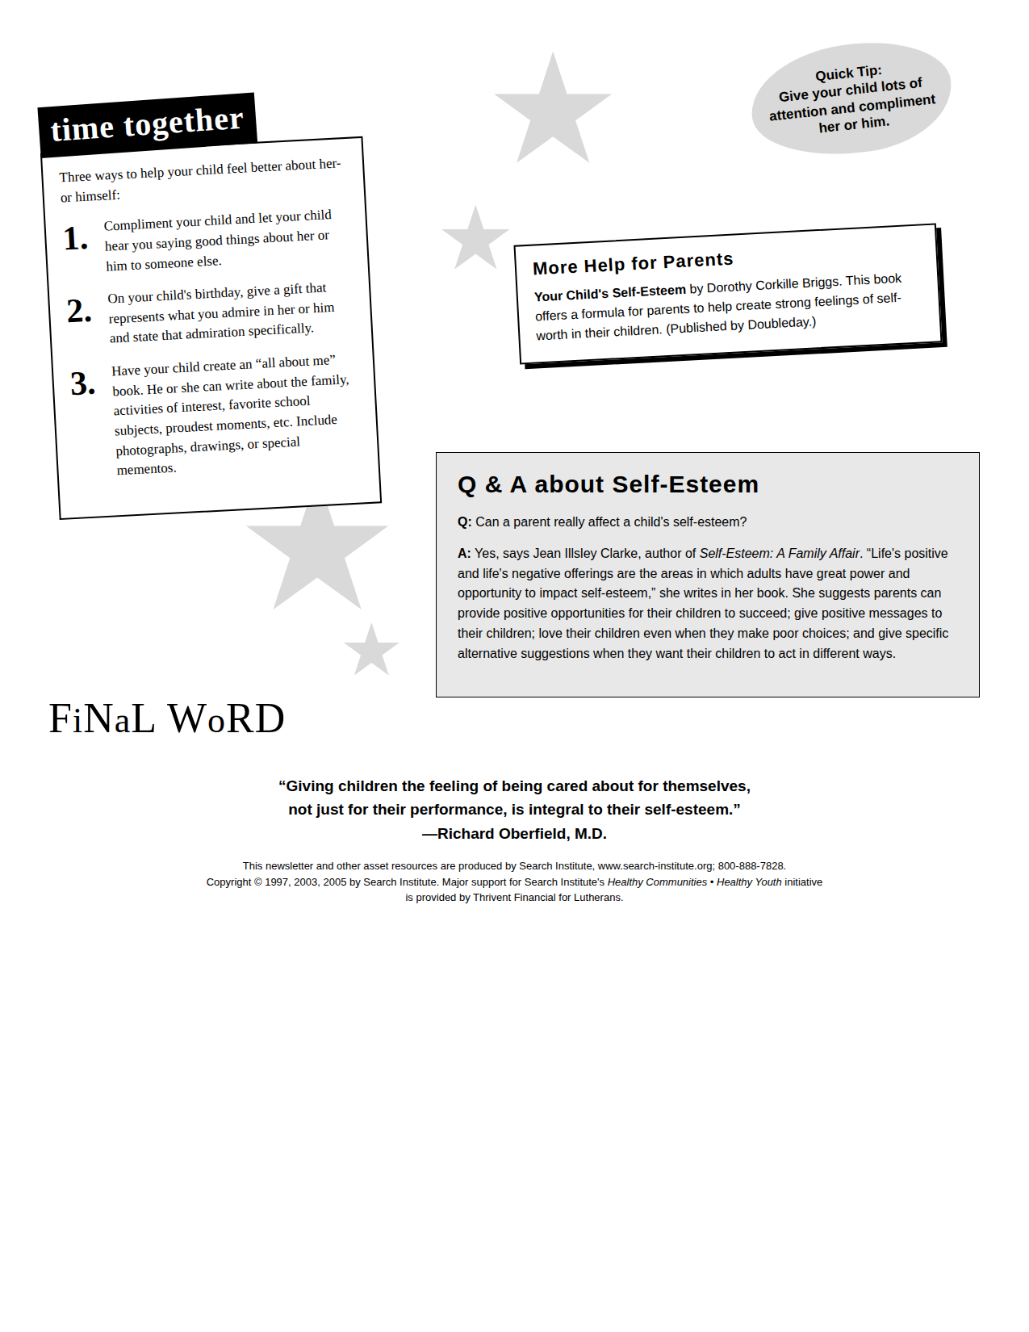★
★
★
★
Quick Tip:
Give your child lots of attention and compliment her or him.
time together
Three ways to help your child feel better about her- or himself:
1. Compliment your child and let your child hear you saying good things about her or him to someone else.
2. On your child's birthday, give a gift that represents what you admire in her or him and state that admiration specifically.
3. Have your child create an “all about me” book. He or she can write about the family, activities of interest, favorite school subjects, proudest moments, etc. Include photographs, drawings, or special mementos.
More Help for Parents
Your Child's Self-Esteem by Dorothy Corkille Briggs. This book offers a formula for parents to help create strong feelings of self-worth in their children. (Published by Doubleday.)
Q & A about Self-Esteem
Q: Can a parent really affect a child's self-esteem?
A: Yes, says Jean Illsley Clarke, author of Self-Esteem: A Family Affair. “Life's positive and life's negative offerings are the areas in which adults have great power and opportunity to impact self-esteem,” she writes in her book. She suggests parents can provide positive opportunities for their children to succeed; give positive messages to their children; love their children even when they make poor choices; and give specific alternative suggestions when they want their children to act in different ways.
FiNaL WoRD
“Giving children the feeling of being cared about for themselves,
not just for their performance, is integral to their self-esteem.”
—Richard Oberfield, M.D.
This newsletter and other asset resources are produced by Search Institute, www.search-institute.org; 800-888-7828.
Copyright © 1997, 2003, 2005 by Search Institute. Major support for Search Institute's Healthy Communities • Healthy Youth initiative
is provided by Thrivent Financial for Lutherans.